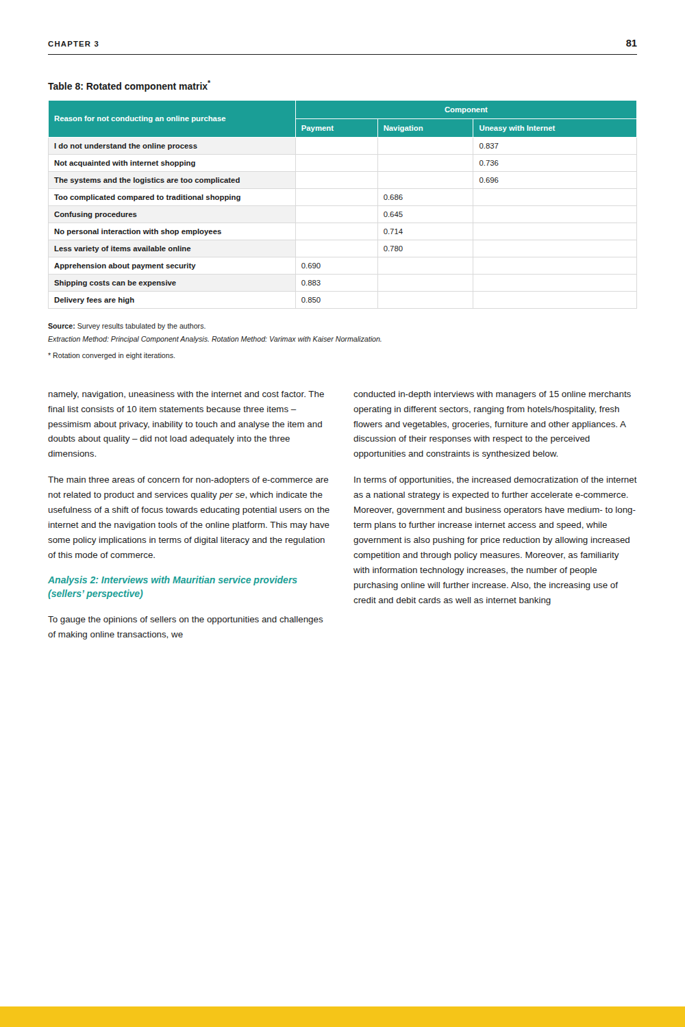CHAPTER 3
81
Table 8: Rotated component matrix*
| Reason for not conducting an online purchase | Component |
| --- | --- |
| Payment | Navigation | Uneasy with Internet |
| I do not understand the online process | | | 0.837 |
| Not acquainted with internet shopping | | | 0.736 |
| The systems and the logistics are too complicated | | | 0.696 |
| Too complicated compared to traditional shopping | | 0.686 | |
| Confusing procedures | | 0.645 | |
| No personal interaction with shop employees | | 0.714 | |
| Less variety of items available online | | 0.780 | |
| Apprehension about payment security | 0.690 | | |
| Shipping costs can be expensive | 0.883 | | |
| Delivery fees are high | 0.850 | | |
Source: Survey results tabulated by the authors.
Extraction Method: Principal Component Analysis. Rotation Method: Varimax with Kaiser Normalization.
* Rotation converged in eight iterations.
namely, navigation, uneasiness with the internet and cost factor. The final list consists of 10 item statements because three items – pessimism about privacy, inability to touch and analyse the item and doubts about quality – did not load adequately into the three dimensions.
The main three areas of concern for non-adopters of e-commerce are not related to product and services quality per se, which indicate the usefulness of a shift of focus towards educating potential users on the internet and the navigation tools of the online platform. This may have some policy implications in terms of digital literacy and the regulation of this mode of commerce.
Analysis 2: Interviews with Mauritian service providers (sellers’ perspective)
To gauge the opinions of sellers on the opportunities and challenges of making online transactions, we
conducted in-depth interviews with managers of 15 online merchants operating in different sectors, ranging from hotels/hospitality, fresh flowers and vegetables, groceries, furniture and other appliances. A discussion of their responses with respect to the perceived opportunities and constraints is synthesized below.
In terms of opportunities, the increased democratization of the internet as a national strategy is expected to further accelerate e-commerce. Moreover, government and business operators have medium- to long-term plans to further increase internet access and speed, while government is also pushing for price reduction by allowing increased competition and through policy measures. Moreover, as familiarity with information technology increases, the number of people purchasing online will further increase. Also, the increasing use of credit and debit cards as well as internet banking